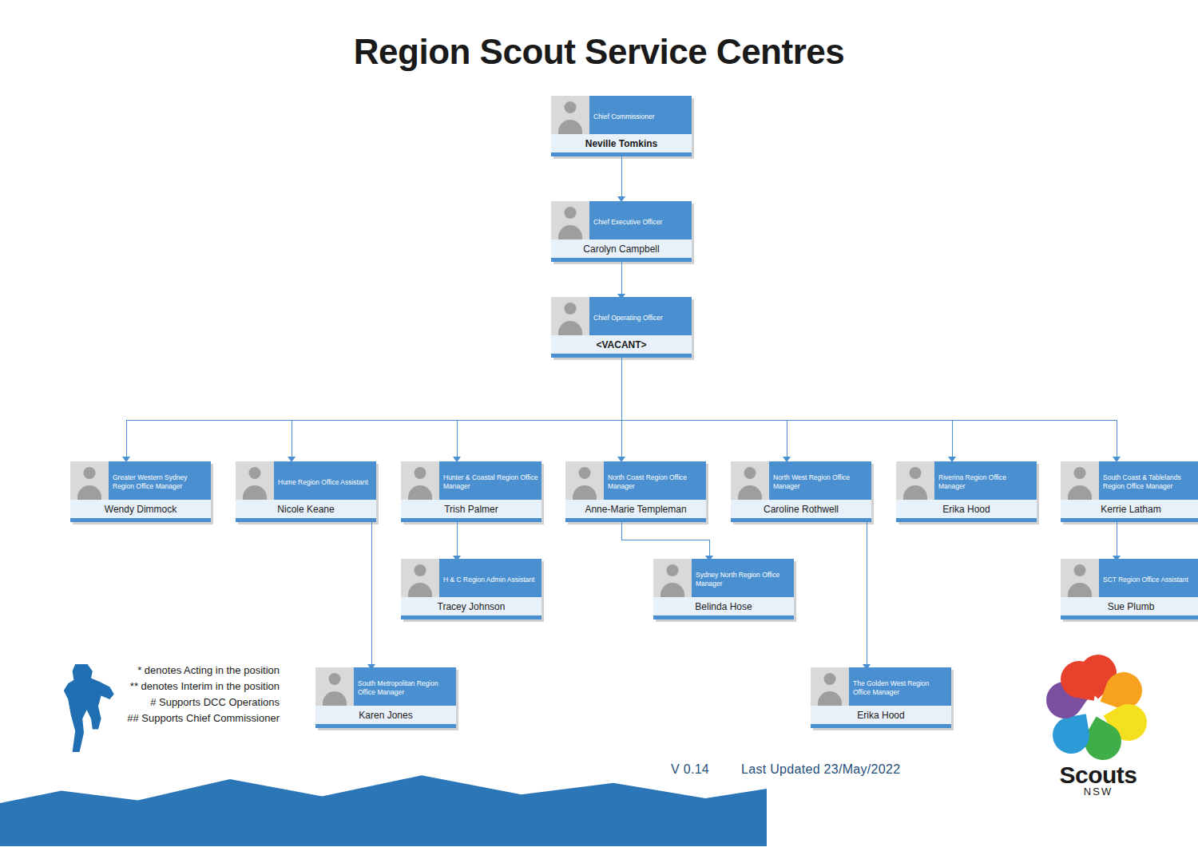Region Scout Service Centres
Chief Commissioner
Neville Tomkins
Chief Executive Officer
Carolyn Campbell
Chief Operating Officer
<VACANT>
Greater Western Sydney Region Office Manager
Wendy Dimmock
Hume Region Office Assistant
Nicole Keane
Hunter & Coastal Region Office Manager
Trish Palmer
North Coast Region Office Manager
Anne-Marie Templeman
North West Region Office Manager
Caroline Rothwell
Riverina Region Office Manager
Erika Hood
South Coast & Tablelands Region Office Manager
Kerrie Latham
H & C Region Admin Assistant
Tracey Johnson
Sydney North Region Office Manager
Belinda Hose
SCT Region Office Assistant
Sue Plumb
South Metropolitan Region Office Manager
Karen Jones
The Golden West Region Office Manager
Erika Hood
* denotes Acting in the position
** denotes Interim in the position
# Supports DCC Operations
## Supports Chief Commissioner
V 0.14 Last Updated 23/May/2022
Scouts
NSW